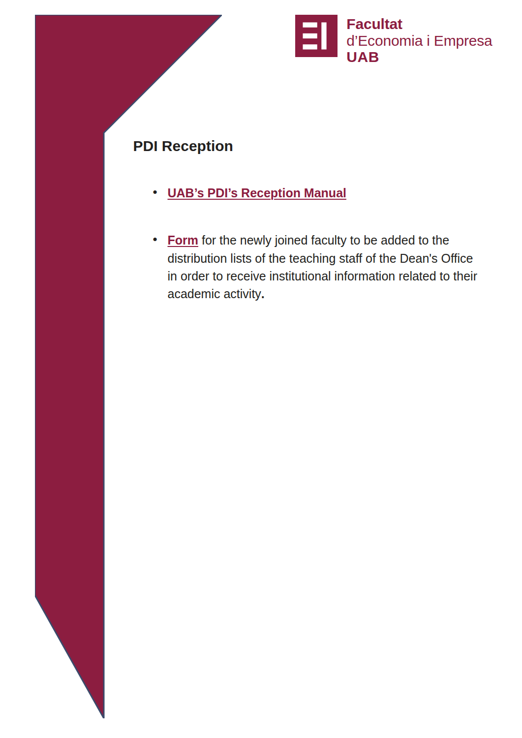Facultat
d’Economia i Empresa
UAB
PDI Reception
UAB’s PDI’s Reception Manual
Form for the newly joined faculty to be added to the distribution lists of the teaching staff of the Dean's Office in order to receive institutional information related to their academic activity.